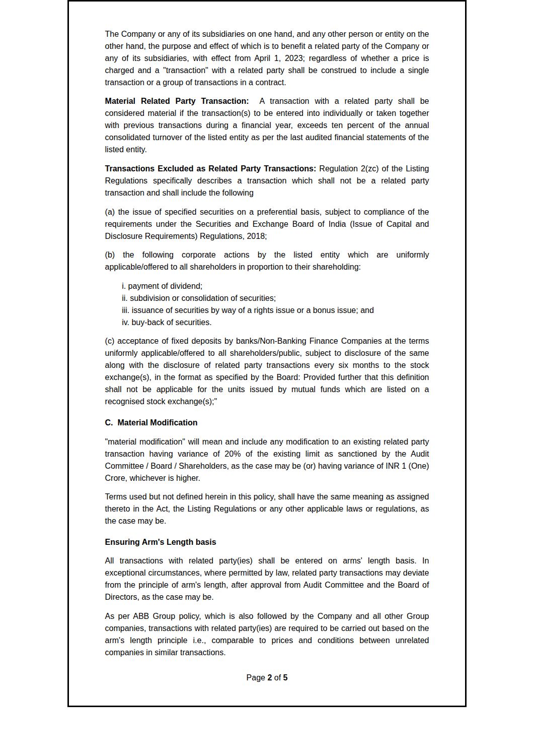The Company or any of its subsidiaries on one hand, and any other person or entity on the other hand, the purpose and effect of which is to benefit a related party of the Company or any of its subsidiaries, with effect from April 1, 2023; regardless of whether a price is charged and a "transaction" with a related party shall be construed to include a single transaction or a group of transactions in a contract.
Material Related Party Transaction: A transaction with a related party shall be considered material if the transaction(s) to be entered into individually or taken together with previous transactions during a financial year, exceeds ten percent of the annual consolidated turnover of the listed entity as per the last audited financial statements of the listed entity.
Transactions Excluded as Related Party Transactions: Regulation 2(zc) of the Listing Regulations specifically describes a transaction which shall not be a related party transaction and shall include the following
(a) the issue of specified securities on a preferential basis, subject to compliance of the requirements under the Securities and Exchange Board of India (Issue of Capital and Disclosure Requirements) Regulations, 2018;
(b) the following corporate actions by the listed entity which are uniformly applicable/offered to all shareholders in proportion to their shareholding:
i. payment of dividend;
ii. subdivision or consolidation of securities;
iii. issuance of securities by way of a rights issue or a bonus issue; and
iv. buy-back of securities.
(c) acceptance of fixed deposits by banks/Non-Banking Finance Companies at the terms uniformly applicable/offered to all shareholders/public, subject to disclosure of the same along with the disclosure of related party transactions every six months to the stock exchange(s), in the format as specified by the Board: Provided further that this definition shall not be applicable for the units issued by mutual funds which are listed on a recognised stock exchange(s);"
C. Material Modification
"material modification" will mean and include any modification to an existing related party transaction having variance of 20% of the existing limit as sanctioned by the Audit Committee / Board / Shareholders, as the case may be (or) having variance of INR 1 (One) Crore, whichever is higher.
Terms used but not defined herein in this policy, shall have the same meaning as assigned thereto in the Act, the Listing Regulations or any other applicable laws or regulations, as the case may be.
Ensuring Arm's Length basis
All transactions with related party(ies) shall be entered on arms' length basis. In exceptional circumstances, where permitted by law, related party transactions may deviate from the principle of arm's length, after approval from Audit Committee and the Board of Directors, as the case may be.
As per ABB Group policy, which is also followed by the Company and all other Group companies, transactions with related party(ies) are required to be carried out based on the arm's length principle i.e., comparable to prices and conditions between unrelated companies in similar transactions.
Page 2 of 5